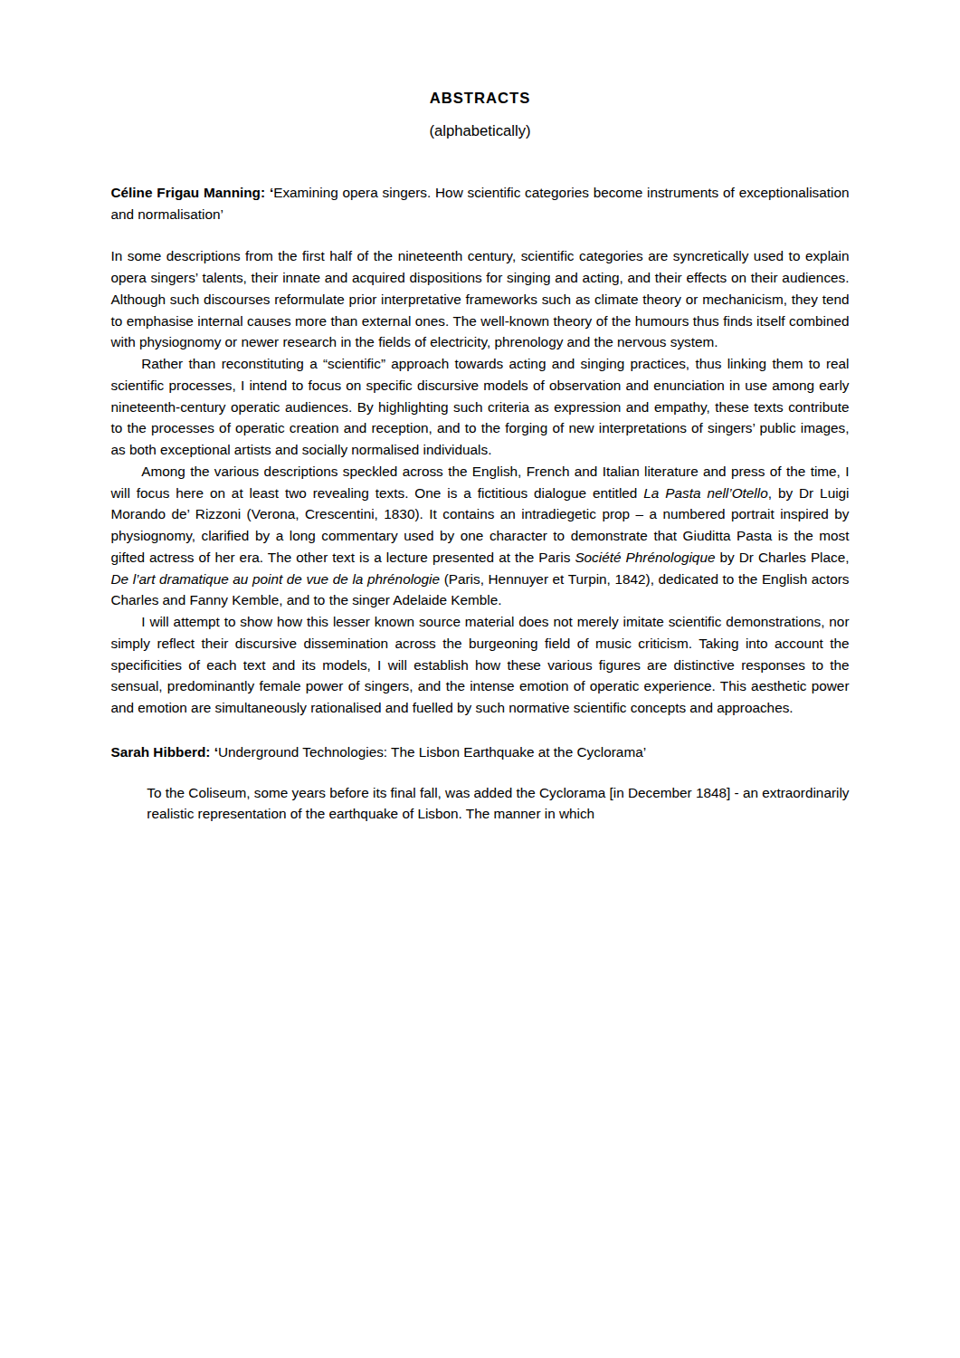ABSTRACTS
(alphabetically)
Céline Frigau Manning: ‘Examining opera singers. How scientific categories become instruments of exceptionalisation and normalisation’
In some descriptions from the first half of the nineteenth century, scientific categories are syncretically used to explain opera singers’ talents, their innate and acquired dispositions for singing and acting, and their effects on their audiences. Although such discourses reformulate prior interpretative frameworks such as climate theory or mechanicism, they tend to emphasise internal causes more than external ones. The well-known theory of the humours thus finds itself combined with physiognomy or newer research in the fields of electricity, phrenology and the nervous system.
Rather than reconstituting a “scientific” approach towards acting and singing practices, thus linking them to real scientific processes, I intend to focus on specific discursive models of observation and enunciation in use among early nineteenth-century operatic audiences. By highlighting such criteria as expression and empathy, these texts contribute to the processes of operatic creation and reception, and to the forging of new interpretations of singers’ public images, as both exceptional artists and socially normalised individuals.
Among the various descriptions speckled across the English, French and Italian literature and press of the time, I will focus here on at least two revealing texts. One is a fictitious dialogue entitled La Pasta nell’Otello, by Dr Luigi Morando de’ Rizzoni (Verona, Crescentini, 1830). It contains an intradiegetic prop – a numbered portrait inspired by physiognomy, clarified by a long commentary used by one character to demonstrate that Giuditta Pasta is the most gifted actress of her era. The other text is a lecture presented at the Paris Société Phrénologique by Dr Charles Place, De l’art dramatique au point de vue de la phrénologie (Paris, Hennuyer et Turpin, 1842), dedicated to the English actors Charles and Fanny Kemble, and to the singer Adelaide Kemble.
I will attempt to show how this lesser known source material does not merely imitate scientific demonstrations, nor simply reflect their discursive dissemination across the burgeoning field of music criticism. Taking into account the specificities of each text and its models, I will establish how these various figures are distinctive responses to the sensual, predominantly female power of singers, and the intense emotion of operatic experience. This aesthetic power and emotion are simultaneously rationalised and fuelled by such normative scientific concepts and approaches.
Sarah Hibberd: ‘Underground Technologies: The Lisbon Earthquake at the Cyclorama’
To the Coliseum, some years before its final fall, was added the Cyclorama [in December 1848] - an extraordinarily realistic representation of the earthquake of Lisbon. The manner in which